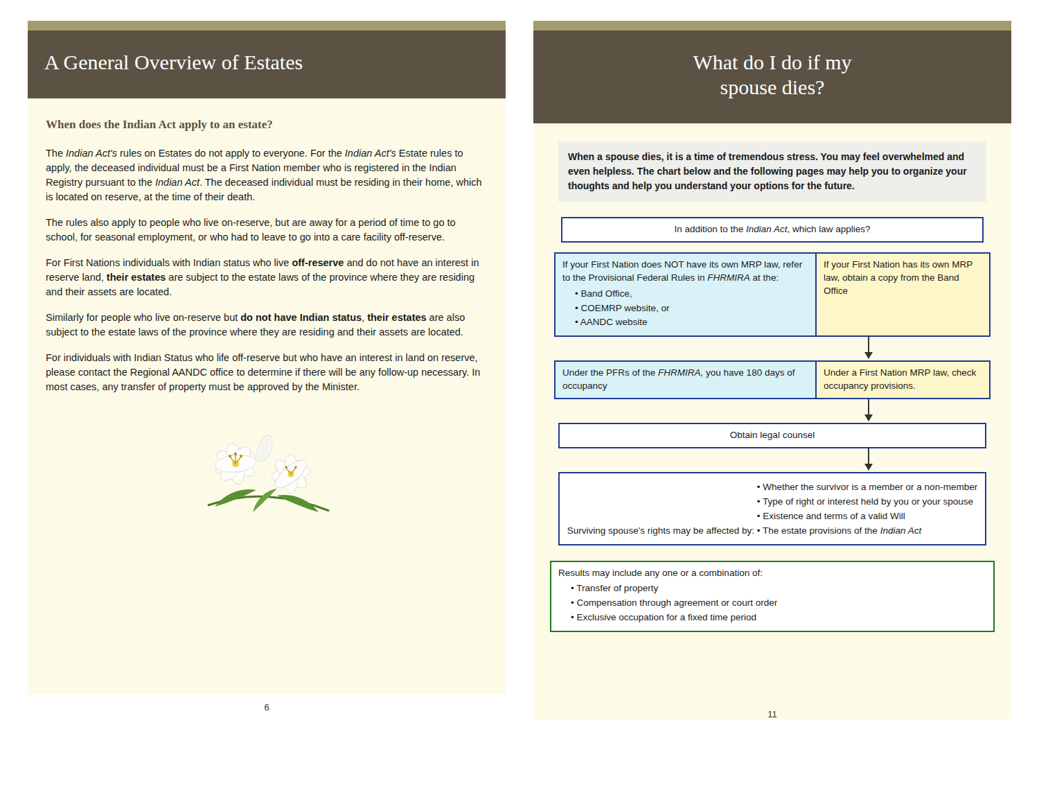A General Overview of Estates
When does the Indian Act apply to an estate?
The Indian Act's rules on Estates do not apply to everyone. For the Indian Act's Estate rules to apply, the deceased individual must be a First Nation member who is registered in the Indian Registry pursuant to the Indian Act. The deceased individual must be residing in their home, which is located on reserve, at the time of their death.
The rules also apply to people who live on-reserve, but are away for a period of time to go to school, for seasonal employment, or who had to leave to go into a care facility off-reserve.
For First Nations individuals with Indian status who live off-reserve and do not have an interest in reserve land, their estates are subject to the estate laws of the province where they are residing and their assets are located.
Similarly for people who live on-reserve but do not have Indian status, their estates are also subject to the estate laws of the province where they are residing and their assets are located.
For individuals with Indian Status who life off-reserve but who have an interest in land on reserve, please contact the Regional AANDC office to determine if there will be any follow-up necessary. In most cases, any transfer of property must be approved by the Minister.
6
What do I do if my
spouse dies?
When a spouse dies, it is a time of tremendous stress. You may feel overwhelmed and even helpless. The chart below and the following pages may help you to organize your thoughts and help you understand your options for the future.
In addition to the Indian Act, which law applies?
If your First Nation does NOT have its own MRP law, refer to the Provisional Federal Rules in FHRMIRA at the:
Band Office,
COEMRP website, or
AANDC website
If your First Nation has its own MRP law, obtain a copy from the Band Office
Under the PFRs of the FHRMIRA, you have 180 days of occupancy
Under a First Nation MRP law, check occupancy provisions.
Obtain legal counsel
Surviving spouse's rights may be affected by:
Whether the survivor is a member or a non-member
Type of right or interest held by you or your spouse
Existence and terms of a valid Will
The estate provisions of the Indian Act
Results may include any one or a combination of:
Transfer of property
Compensation through agreement or court order
Exclusive occupation for a fixed time period
11